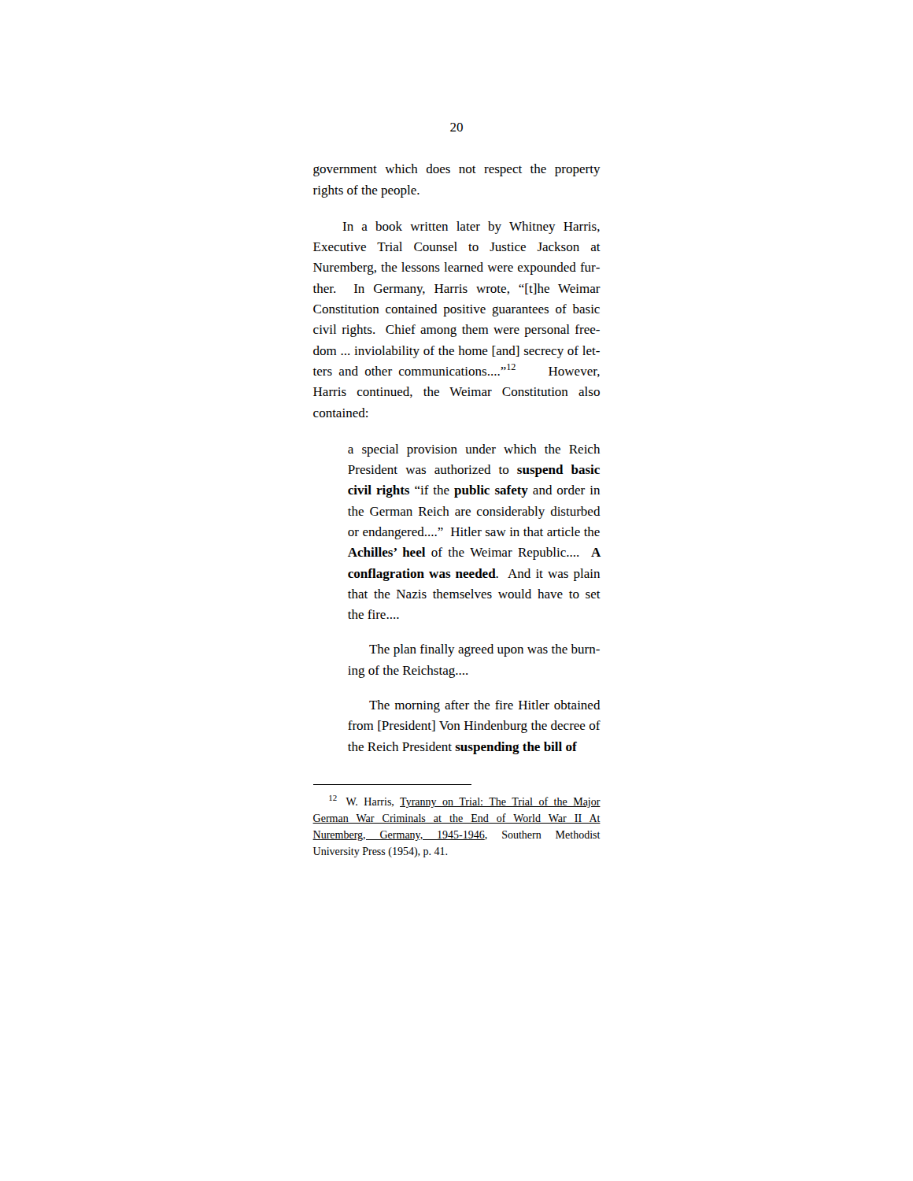20
government which does not respect the property rights of the people.
In a book written later by Whitney Harris, Executive Trial Counsel to Justice Jackson at Nuremberg, the lessons learned were expounded further. In Germany, Harris wrote, “[t]he Weimar Constitution contained positive guarantees of basic civil rights. Chief among them were personal freedom ... inviolability of the home [and] secrecy of letters and other communications....”12 However, Harris continued, the Weimar Constitution also contained:
a special provision under which the Reich President was authorized to suspend basic civil rights “if the public safety and order in the German Reich are considerably disturbed or endangered....” Hitler saw in that article the Achilles’ heel of the Weimar Republic.... A conflagration was needed. And it was plain that the Nazis themselves would have to set the fire....
The plan finally agreed upon was the burning of the Reichstag....
The morning after the fire Hitler obtained from [President] Von Hindenburg the decree of the Reich President suspending the bill of
12 W. Harris, Tyranny on Trial: The Trial of the Major German War Criminals at the End of World War II At Nuremberg, Germany, 1945-1946, Southern Methodist University Press (1954), p. 41.